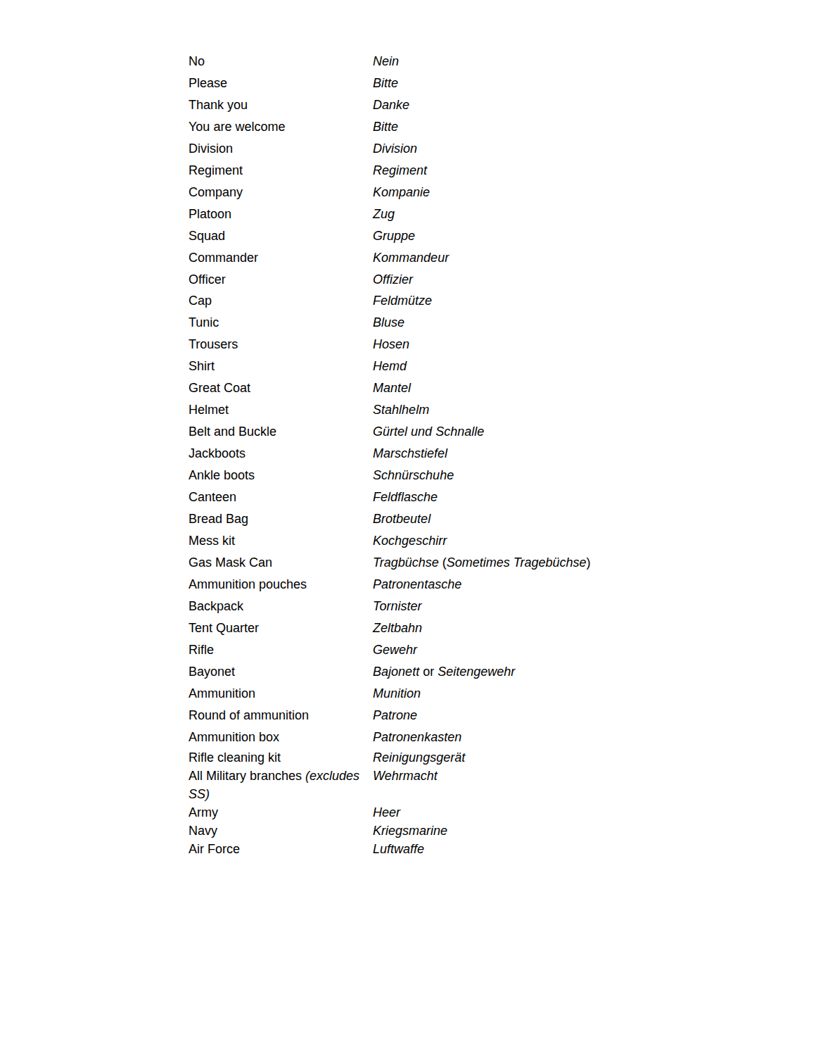| No | Nein |
| Please | Bitte |
| Thank you | Danke |
| You are welcome | Bitte |
| Division | Division |
| Regiment | Regiment |
| Company | Kompanie |
| Platoon | Zug |
| Squad | Gruppe |
| Commander | Kommandeur |
| Officer | Offizier |
| Cap | Feldmütze |
| Tunic | Bluse |
| Trousers | Hosen |
| Shirt | Hemd |
| Great Coat | Mantel |
| Helmet | Stahlhelm |
| Belt and Buckle | Gürtel und Schnalle |
| Jackboots | Marschstiefel |
| Ankle boots | Schnürschuhe |
| Canteen | Feldflasche |
| Bread Bag | Brotbeutel |
| Mess kit | Kochgeschirr |
| Gas Mask Can | Tragbüchse ( Sometimes Tragebüchse ) |
| Ammunition pouches | Patronentasche |
| Backpack | Tornister |
| Tent Quarter | Zeltbahn |
| Rifle | Gewehr |
| Bayonet | Bajonett or Seitengewehr |
| Ammunition | Munition |
| Round of ammunition | Patrone |
| Ammunition box | Patronenkasten |
| Rifle cleaning kit | Reinigungsgerät |
| All Military branches (excludes SS) | Wehrmacht |
| Army | Heer |
| Navy | Kriegsmarine |
| Air Force | Luftwaffe |